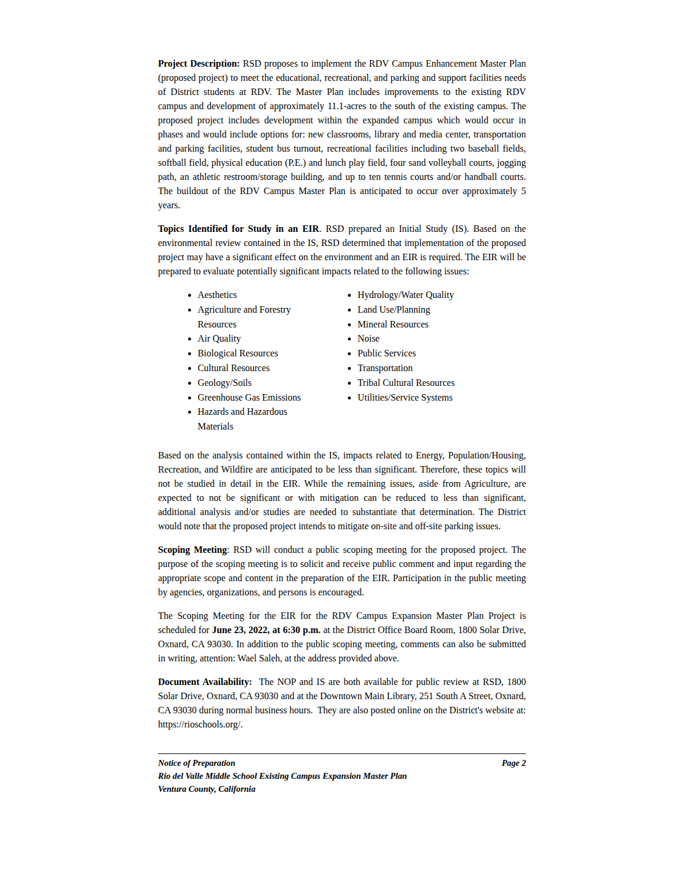Project Description: RSD proposes to implement the RDV Campus Enhancement Master Plan (proposed project) to meet the educational, recreational, and parking and support facilities needs of District students at RDV. The Master Plan includes improvements to the existing RDV campus and development of approximately 11.1-acres to the south of the existing campus. The proposed project includes development within the expanded campus which would occur in phases and would include options for: new classrooms, library and media center, transportation and parking facilities, student bus turnout, recreational facilities including two baseball fields, softball field, physical education (P.E.) and lunch play field, four sand volleyball courts, jogging path, an athletic restroom/storage building, and up to ten tennis courts and/or handball courts. The buildout of the RDV Campus Master Plan is anticipated to occur over approximately 5 years.
Topics Identified for Study in an EIR. RSD prepared an Initial Study (IS). Based on the environmental review contained in the IS, RSD determined that implementation of the proposed project may have a significant effect on the environment and an EIR is required. The EIR will be prepared to evaluate potentially significant impacts related to the following issues:
Aesthetics
Agriculture and Forestry Resources
Air Quality
Biological Resources
Cultural Resources
Geology/Soils
Greenhouse Gas Emissions
Hazards and Hazardous Materials
Hydrology/Water Quality
Land Use/Planning
Mineral Resources
Noise
Public Services
Transportation
Tribal Cultural Resources
Utilities/Service Systems
Based on the analysis contained within the IS, impacts related to Energy, Population/Housing, Recreation, and Wildfire are anticipated to be less than significant. Therefore, these topics will not be studied in detail in the EIR. While the remaining issues, aside from Agriculture, are expected to not be significant or with mitigation can be reduced to less than significant, additional analysis and/or studies are needed to substantiate that determination. The District would note that the proposed project intends to mitigate on-site and off-site parking issues.
Scoping Meeting: RSD will conduct a public scoping meeting for the proposed project. The purpose of the scoping meeting is to solicit and receive public comment and input regarding the appropriate scope and content in the preparation of the EIR. Participation in the public meeting by agencies, organizations, and persons is encouraged.
The Scoping Meeting for the EIR for the RDV Campus Expansion Master Plan Project is scheduled for June 23, 2022, at 6:30 p.m. at the District Office Board Room, 1800 Solar Drive, Oxnard, CA 93030. In addition to the public scoping meeting, comments can also be submitted in writing, attention: Wael Saleh, at the address provided above.
Document Availability: The NOP and IS are both available for public review at RSD, 1800 Solar Drive, Oxnard, CA 93030 and at the Downtown Main Library, 251 South A Street, Oxnard, CA 93030 during normal business hours. They are also posted online on the District's website at: https://rioschools.org/.
Page 2 Notice of Preparation Rio del Valle Middle School Existing Campus Expansion Master Plan Ventura County, California